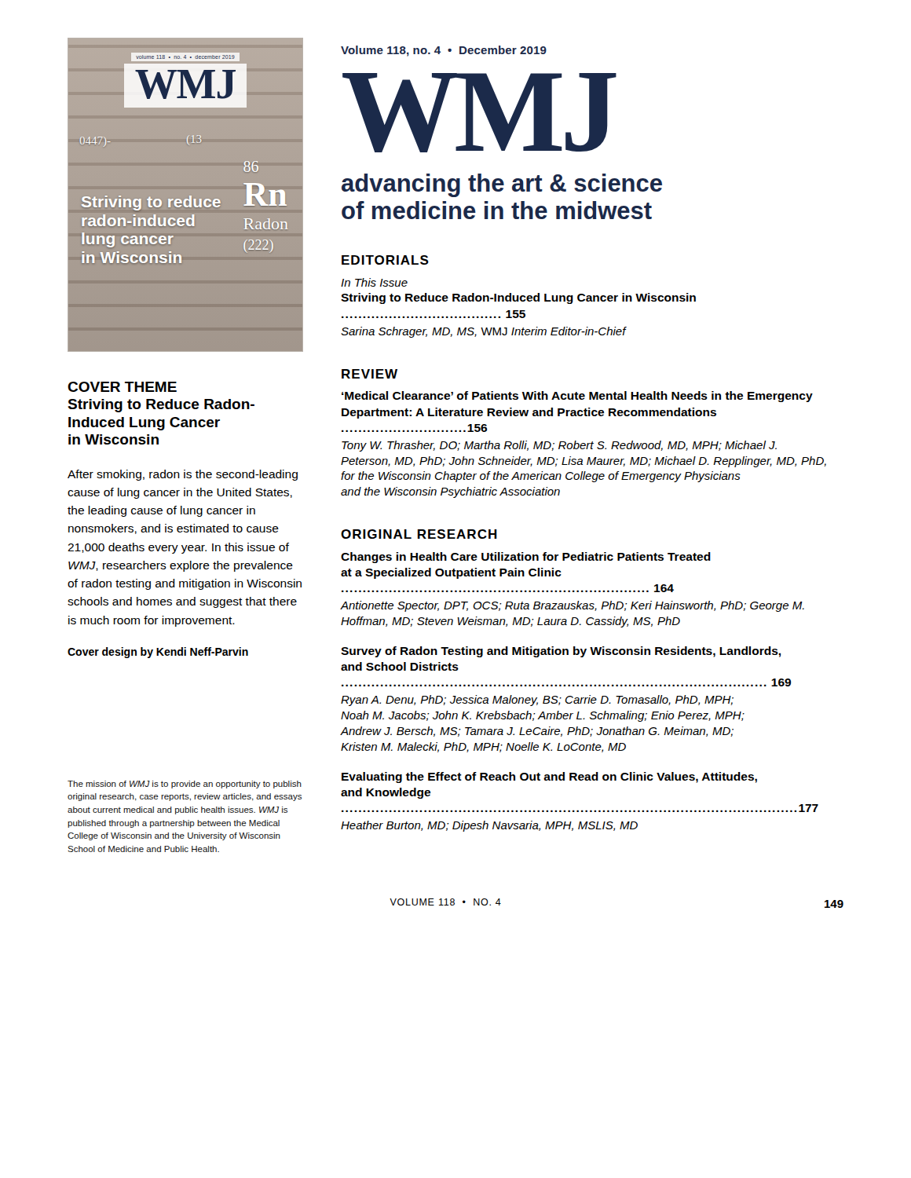volume 118 • no. 4 • december 2019
WMJ
0447)-
(13
86
Rn
Radon
(222)
Striving to reduce
radon-induced
lung cancer
in Wisconsin
COVER THEMEStriving to Reduce Radon-Induced Lung Cancer in Wisconsin
After smoking, radon is the second-leading cause of lung cancer in the United States, the leading cause of lung cancer in nonsmokers, and is estimated to cause 21,000 deaths every year. In this issue of WMJ, researchers explore the prevalence of radon testing and mitigation in Wisconsin schools and homes and suggest that there is much room for improvement.
Cover design by Kendi Neff-Parvin
The mission of WMJ is to provide an opportunity to publish original research, case reports, review articles, and essays about current medical and public health issues. WMJ is published through a partnership between the Medical College of Wisconsin and the University of Wisconsin School of Medicine and Public Health.
Volume 118, no. 4 • December 2019
WMJ
advancing the art & science
of medicine in the midwest
EDITORIALS
In This Issue
Striving to Reduce Radon-Induced Lung Cancer in Wisconsin ..................................... 155
Sarina Schrager, MD, MS, WMJ Interim Editor-in-Chief
REVIEW
‘Medical Clearance’ of Patients With Acute Mental Health Needs in the Emergency
Department: A Literature Review and Practice Recommendations ............................. 156
Tony W. Thrasher, DO; Martha Rolli, MD; Robert S. Redwood, MD, MPH; Michael J.
Peterson, MD, PhD; John Schneider, MD; Lisa Maurer, MD; Michael D. Repplinger, MD, PhD,
for the Wisconsin Chapter of the American College of Emergency Physicians
and the Wisconsin Psychiatric Association
ORIGINAL RESEARCH
Changes in Health Care Utilization for Pediatric Patients Treated
at a Specialized Outpatient Pain Clinic ....................................................................... 164
Antionette Spector, DPT, OCS; Ruta Brazauskas, PhD; Keri Hainsworth, PhD; George M.
Hoffman, MD; Steven Weisman, MD; Laura D. Cassidy, MS, PhD
Survey of Radon Testing and Mitigation by Wisconsin Residents, Landlords,
and School Districts .................................................................................................. 169
Ryan A. Denu, PhD; Jessica Maloney, BS; Carrie D. Tomasallo, PhD, MPH;
Noah M. Jacobs; John K. Krebsbach; Amber L. Schmaling; Enio Perez, MPH;
Andrew J. Bersch, MS; Tamara J. LeCaire, PhD; Jonathan G. Meiman, MD;
Kristen M. Malecki, PhD, MPH; Noelle K. LoConte, MD
Evaluating the Effect of Reach Out and Read on Clinic Values, Attitudes,
and Knowledge ......................................................................................................... 177
Heather Burton, MD; Dipesh Navsaria, MPH, MSLIS, MD
VOLUME 118 • NO. 4 149